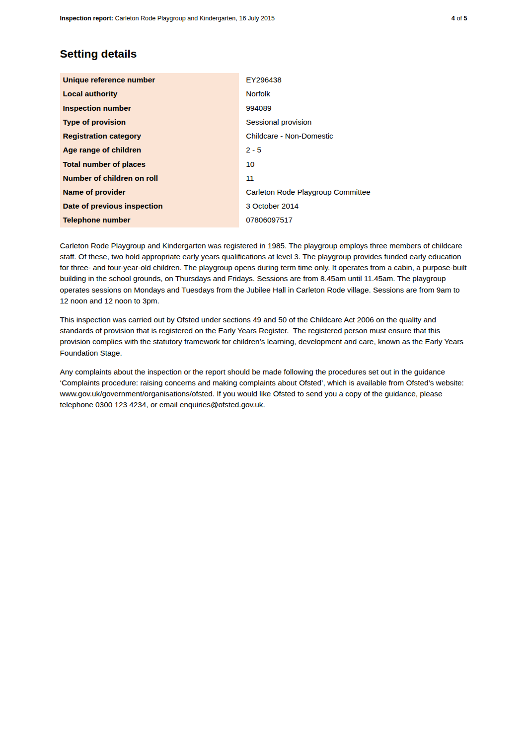Inspection report: Carleton Rode Playgroup and Kindergarten, 16 July 2015
4 of 5
Setting details
| Unique reference number | EY296438 |
| Local authority | Norfolk |
| Inspection number | 994089 |
| Type of provision | Sessional provision |
| Registration category | Childcare - Non-Domestic |
| Age range of children | 2 - 5 |
| Total number of places | 10 |
| Number of children on roll | 11 |
| Name of provider | Carleton Rode Playgroup Committee |
| Date of previous inspection | 3 October 2014 |
| Telephone number | 07806097517 |
Carleton Rode Playgroup and Kindergarten was registered in 1985. The playgroup employs three members of childcare staff. Of these, two hold appropriate early years qualifications at level 3. The playgroup provides funded early education for three- and four-year-old children. The playgroup opens during term time only. It operates from a cabin, a purpose-built building in the school grounds, on Thursdays and Fridays. Sessions are from 8.45am until 11.45am. The playgroup operates sessions on Mondays and Tuesdays from the Jubilee Hall in Carleton Rode village. Sessions are from 9am to 12 noon and 12 noon to 3pm.
This inspection was carried out by Ofsted under sections 49 and 50 of the Childcare Act 2006 on the quality and standards of provision that is registered on the Early Years Register. The registered person must ensure that this provision complies with the statutory framework for children’s learning, development and care, known as the Early Years Foundation Stage.
Any complaints about the inspection or the report should be made following the procedures set out in the guidance ‘Complaints procedure: raising concerns and making complaints about Ofsted’, which is available from Ofsted’s website: www.gov.uk/government/organisations/ofsted. If you would like Ofsted to send you a copy of the guidance, please telephone 0300 123 4234, or email enquiries@ofsted.gov.uk.